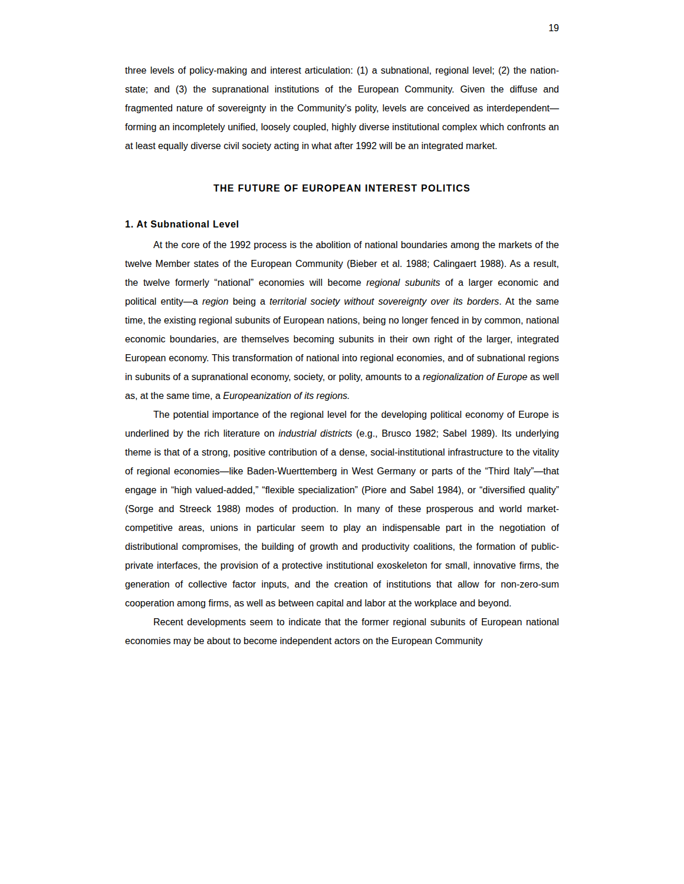19
three levels of policy-making and interest articulation: (1) a subnational, regional level; (2) the nation-state; and (3) the supranational institutions of the European Community. Given the diffuse and fragmented nature of sovereignty in the Community's polity, levels are conceived as interdependent—forming an incompletely unified, loosely coupled, highly diverse institutional complex which confronts an at least equally diverse civil society acting in what after 1992 will be an integrated market.
THE FUTURE OF EUROPEAN INTEREST POLITICS
1. At Subnational Level
At the core of the 1992 process is the abolition of national boundaries among the markets of the twelve Member states of the European Community (Bieber et al. 1988; Calingaert 1988). As a result, the twelve formerly “national” economies will become regional subunits of a larger economic and political entity—a region being a territorial society without sovereignty over its borders. At the same time, the existing regional subunits of European nations, being no longer fenced in by common, national economic boundaries, are themselves becoming subunits in their own right of the larger, integrated European economy. This transformation of national into regional economies, and of subnational regions in subunits of a supranational economy, society, or polity, amounts to a regionalization of Europe as well as, at the same time, a Europeanization of its regions.
The potential importance of the regional level for the developing political economy of Europe is underlined by the rich literature on industrial districts (e.g., Brusco 1982; Sabel 1989). Its underlying theme is that of a strong, positive contribution of a dense, social-institutional infrastructure to the vitality of regional economies—like Baden-Wuerttemberg in West Germany or parts of the “Third Italy”—that engage in “high valued-added,” “flexible specialization” (Piore and Sabel 1984), or “diversified quality” (Sorge and Streeck 1988) modes of production. In many of these prosperous and world market-competitive areas, unions in particular seem to play an indispensable part in the negotiation of distributional compromises, the building of growth and productivity coalitions, the formation of public-private interfaces, the provision of a protective institutional exoskeleton for small, innovative firms, the generation of collective factor inputs, and the creation of institutions that allow for non-zero-sum cooperation among firms, as well as between capital and labor at the workplace and beyond.
Recent developments seem to indicate that the former regional subunits of European national economies may be about to become independent actors on the European Community